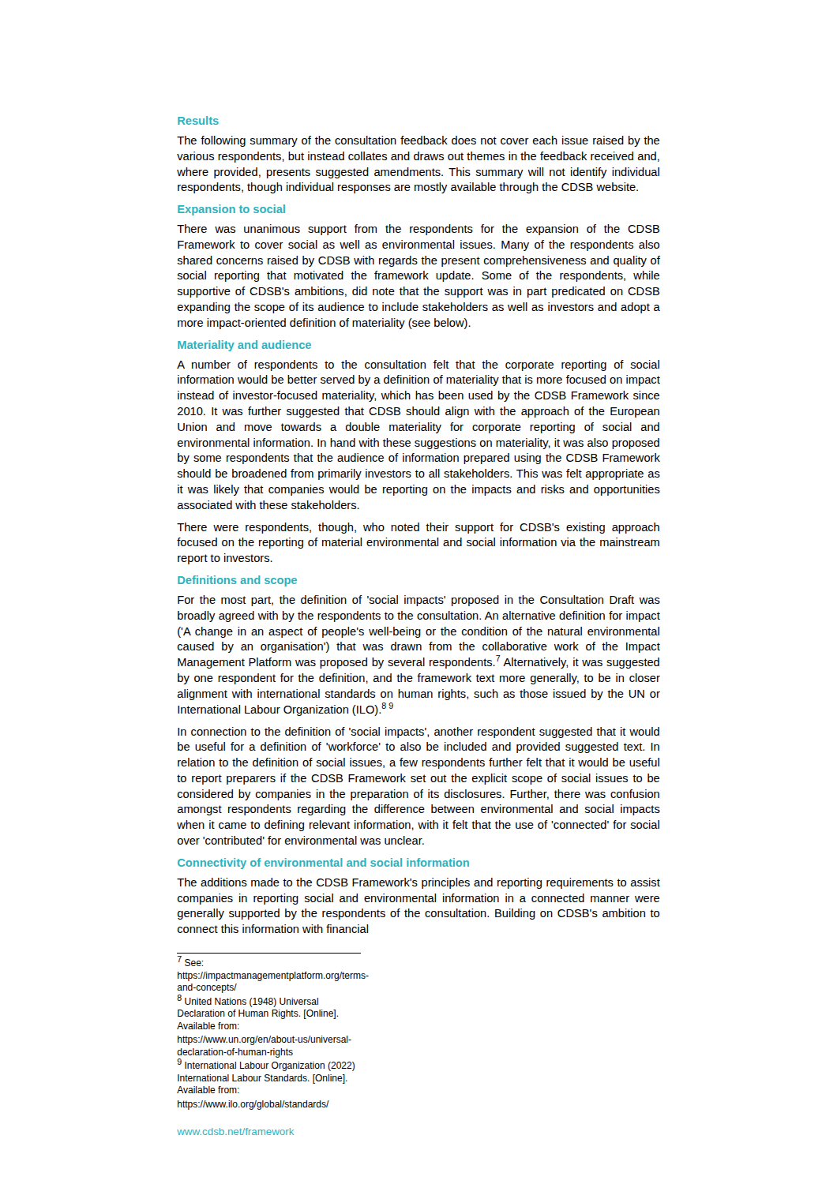Results
The following summary of the consultation feedback does not cover each issue raised by the various respondents, but instead collates and draws out themes in the feedback received and, where provided, presents suggested amendments. This summary will not identify individual respondents, though individual responses are mostly available through the CDSB website.
Expansion to social
There was unanimous support from the respondents for the expansion of the CDSB Framework to cover social as well as environmental issues. Many of the respondents also shared concerns raised by CDSB with regards the present comprehensiveness and quality of social reporting that motivated the framework update. Some of the respondents, while supportive of CDSB's ambitions, did note that the support was in part predicated on CDSB expanding the scope of its audience to include stakeholders as well as investors and adopt a more impact-oriented definition of materiality (see below).
Materiality and audience
A number of respondents to the consultation felt that the corporate reporting of social information would be better served by a definition of materiality that is more focused on impact instead of investor-focused materiality, which has been used by the CDSB Framework since 2010. It was further suggested that CDSB should align with the approach of the European Union and move towards a double materiality for corporate reporting of social and environmental information. In hand with these suggestions on materiality, it was also proposed by some respondents that the audience of information prepared using the CDSB Framework should be broadened from primarily investors to all stakeholders. This was felt appropriate as it was likely that companies would be reporting on the impacts and risks and opportunities associated with these stakeholders.
There were respondents, though, who noted their support for CDSB's existing approach focused on the reporting of material environmental and social information via the mainstream report to investors.
Definitions and scope
For the most part, the definition of 'social impacts' proposed in the Consultation Draft was broadly agreed with by the respondents to the consultation. An alternative definition for impact ('A change in an aspect of people's well-being or the condition of the natural environmental caused by an organisation') that was drawn from the collaborative work of the Impact Management Platform was proposed by several respondents.7 Alternatively, it was suggested by one respondent for the definition, and the framework text more generally, to be in closer alignment with international standards on human rights, such as those issued by the UN or International Labour Organization (ILO).8 9
In connection to the definition of 'social impacts', another respondent suggested that it would be useful for a definition of 'workforce' to also be included and provided suggested text. In relation to the definition of social issues, a few respondents further felt that it would be useful to report preparers if the CDSB Framework set out the explicit scope of social issues to be considered by companies in the preparation of its disclosures. Further, there was confusion amongst respondents regarding the difference between environmental and social impacts when it came to defining relevant information, with it felt that the use of 'connected' for social over 'contributed' for environmental was unclear.
Connectivity of environmental and social information
The additions made to the CDSB Framework's principles and reporting requirements to assist companies in reporting social and environmental information in a connected manner were generally supported by the respondents of the consultation. Building on CDSB's ambition to connect this information with financial
7 See: https://impactmanagementplatform.org/terms-and-concepts/
8 United Nations (1948) Universal Declaration of Human Rights. [Online]. Available from:
https://www.un.org/en/about-us/universal-declaration-of-human-rights
9 International Labour Organization (2022) International Labour Standards. [Online]. Available from:
https://www.ilo.org/global/standards/
www.cdsb.net/framework